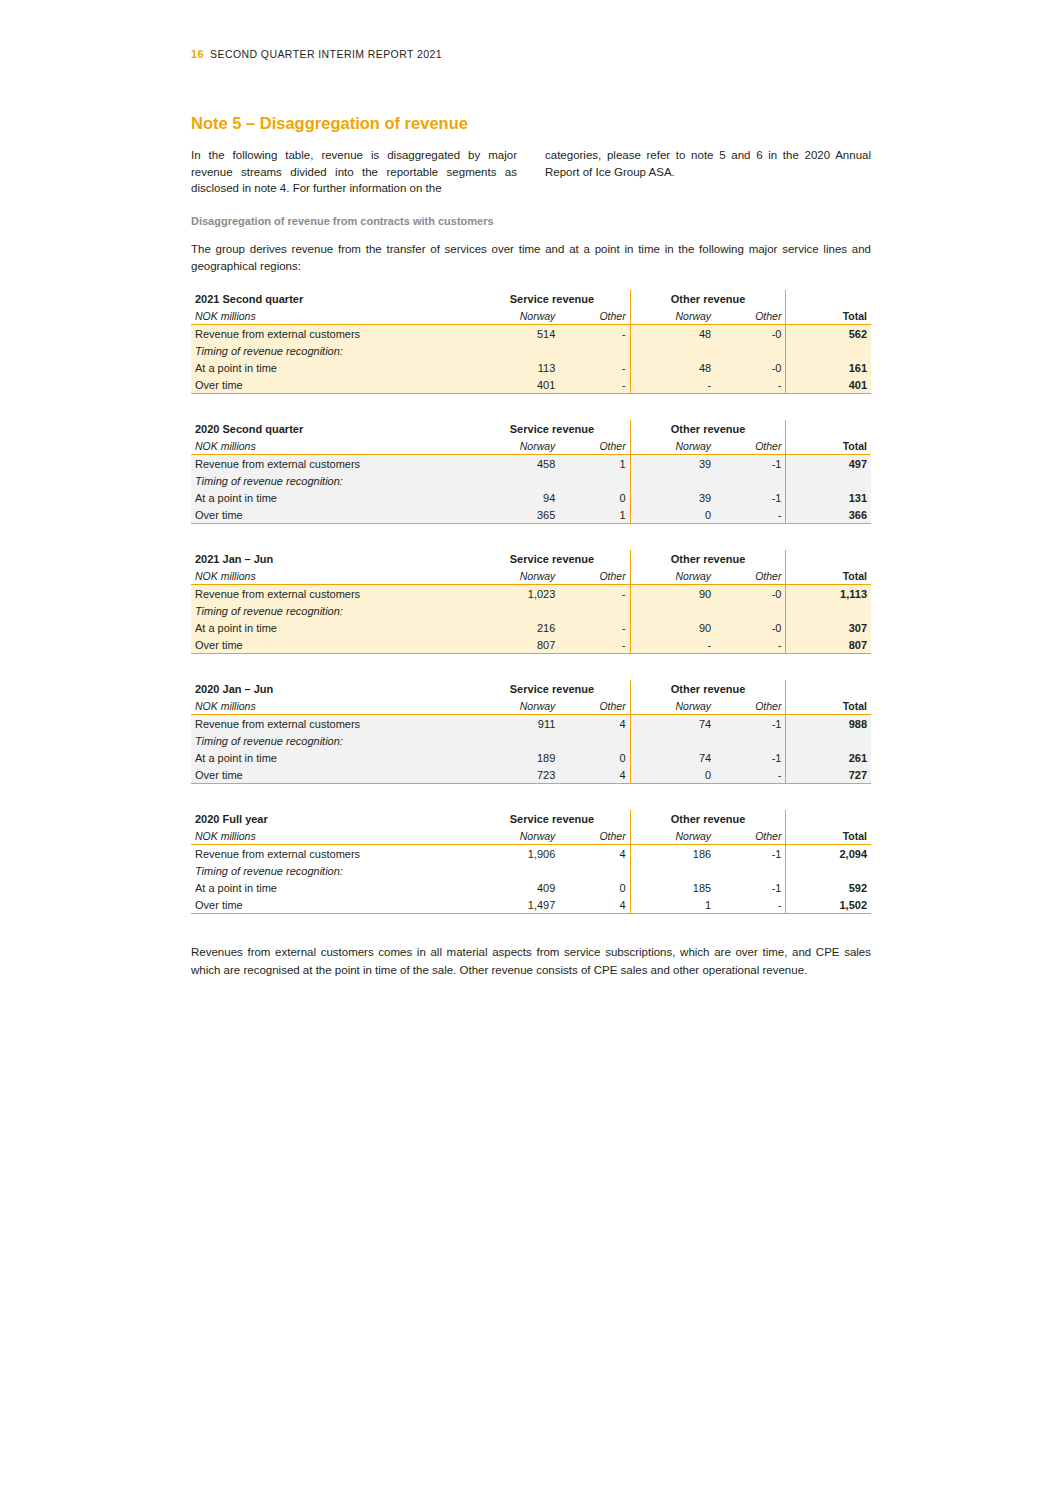16 SECOND QUARTER INTERIM REPORT 2021
Note 5 – Disaggregation of revenue
In the following table, revenue is disaggregated by major revenue streams divided into the reportable segments as disclosed in note 4. For further information on the
categories, please refer to note 5 and 6 in the 2020 Annual Report of Ice Group ASA.
Disaggregation of revenue from contracts with customers
The group derives revenue from the transfer of services over time and at a point in time in the following major service lines and geographical regions:
| 2021 Second quarter | Service revenue | Other revenue | |
| --- | --- | --- | --- |
| NOK millions | Norway | Other | Norway | Other | Total |
| Revenue from external customers | 514 | - | 48 | -0 | 562 |
| Timing of revenue recognition: | | | | | |
| At a point in time | 113 | - | 48 | -0 | 161 |
| Over time | 401 | - | - | - | 401 |
| 2020 Second quarter | Service revenue | Other revenue | |
| --- | --- | --- | --- |
| NOK millions | Norway | Other | Norway | Other | Total |
| Revenue from external customers | 458 | 1 | 39 | -1 | 497 |
| Timing of revenue recognition: | | | | | |
| At a point in time | 94 | 0 | 39 | -1 | 131 |
| Over time | 365 | 1 | 0 | - | 366 |
| 2021 Jan – Jun | Service revenue | Other revenue | |
| --- | --- | --- | --- |
| NOK millions | Norway | Other | Norway | Other | Total |
| Revenue from external customers | 1,023 | - | 90 | -0 | 1,113 |
| Timing of revenue recognition: | | | | | |
| At a point in time | 216 | - | 90 | -0 | 307 |
| Over time | 807 | - | - | - | 807 |
| 2020 Jan – Jun | Service revenue | Other revenue | |
| --- | --- | --- | --- |
| NOK millions | Norway | Other | Norway | Other | Total |
| Revenue from external customers | 911 | 4 | 74 | -1 | 988 |
| Timing of revenue recognition: | | | | | |
| At a point in time | 189 | 0 | 74 | -1 | 261 |
| Over time | 723 | 4 | 0 | - | 727 |
| 2020 Full year | Service revenue | Other revenue | |
| --- | --- | --- | --- |
| NOK millions | Norway | Other | Norway | Other | Total |
| Revenue from external customers | 1,906 | 4 | 186 | -1 | 2,094 |
| Timing of revenue recognition: | | | | | |
| At a point in time | 409 | 0 | 185 | -1 | 592 |
| Over time | 1,497 | 4 | 1 | - | 1,502 |
Revenues from external customers comes in all material aspects from service subscriptions, which are over time, and CPE sales which are recognised at the point in time of the sale. Other revenue consists of CPE sales and other operational revenue.